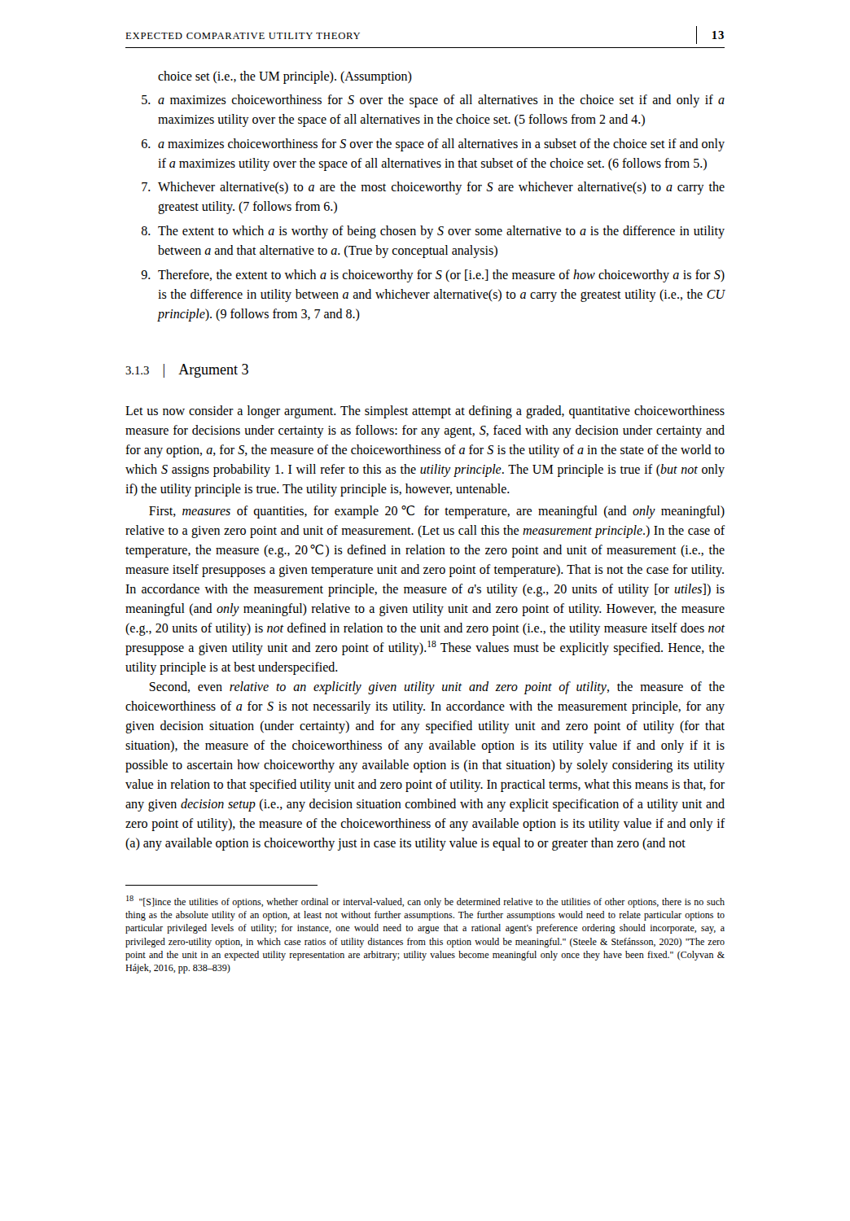Expected Comparative Utility Theory 13
choice set (i.e., the UM principle). (Assumption)
a maximizes choiceworthiness for S over the space of all alternatives in the choice set if and only if a maximizes utility over the space of all alternatives in the choice set. (5 follows from 2 and 4.)
a maximizes choiceworthiness for S over the space of all alternatives in a subset of the choice set if and only if a maximizes utility over the space of all alternatives in that subset of the choice set. (6 follows from 5.)
Whichever alternative(s) to a are the most choiceworthy for S are whichever alternative(s) to a carry the greatest utility. (7 follows from 6.)
The extent to which a is worthy of being chosen by S over some alternative to a is the difference in utility between a and that alternative to a. (True by conceptual analysis)
Therefore, the extent to which a is choiceworthy for S (or [i.e.] the measure of how choiceworthy a is for S) is the difference in utility between a and whichever alternative(s) to a carry the greatest utility (i.e., the CU principle). (9 follows from 3, 7 and 8.)
3.1.3|Argument 3
Let us now consider a longer argument. The simplest attempt at defining a graded, quantitative choiceworthiness measure for decisions under certainty is as follows: for any agent, S, faced with any decision under certainty and for any option, a, for S, the measure of the choiceworthiness of a for S is the utility of a in the state of the world to which S assigns probability 1. I will refer to this as the utility principle. The UM principle is true if (but not only if) the utility principle is true. The utility principle is, however, untenable.
First, measures of quantities, for example 20℃ for temperature, are meaningful (and only meaningful) relative to a given zero point and unit of measurement. (Let us call this the measurement principle.) In the case of temperature, the measure (e.g., 20℃) is defined in relation to the zero point and unit of measurement (i.e., the measure itself presupposes a given temperature unit and zero point of temperature). That is not the case for utility. In accordance with the measurement principle, the measure of a's utility (e.g., 20 units of utility [or utiles]) is meaningful (and only meaningful) relative to a given utility unit and zero point of utility. However, the measure (e.g., 20 units of utility) is not defined in relation to the unit and zero point (i.e., the utility measure itself does not presuppose a given utility unit and zero point of utility).18 These values must be explicitly specified. Hence, the utility principle is at best underspecified.
Second, even relative to an explicitly given utility unit and zero point of utility, the measure of the choiceworthiness of a for S is not necessarily its utility. In accordance with the measurement principle, for any given decision situation (under certainty) and for any specified utility unit and zero point of utility (for that situation), the measure of the choiceworthiness of any available option is its utility value if and only if it is possible to ascertain how choiceworthy any available option is (in that situation) by solely considering its utility value in relation to that specified utility unit and zero point of utility. In practical terms, what this means is that, for any given decision setup (i.e., any decision situation combined with any explicit specification of a utility unit and zero point of utility), the measure of the choiceworthiness of any available option is its utility value if and only if (a) any available option is choiceworthy just in case its utility value is equal to or greater than zero (and not
18 "[S]ince the utilities of options, whether ordinal or interval-valued, can only be determined relative to the utilities of other options, there is no such thing as the absolute utility of an option, at least not without further assumptions. The further assumptions would need to relate particular options to particular privileged levels of utility; for instance, one would need to argue that a rational agent's preference ordering should incorporate, say, a privileged zero-utility option, in which case ratios of utility distances from this option would be meaningful." (Steele & Stefánsson, 2020) "The zero point and the unit in an expected utility representation are arbitrary; utility values become meaningful only once they have been fixed." (Colyvan & Hájek, 2016, pp. 838–839)